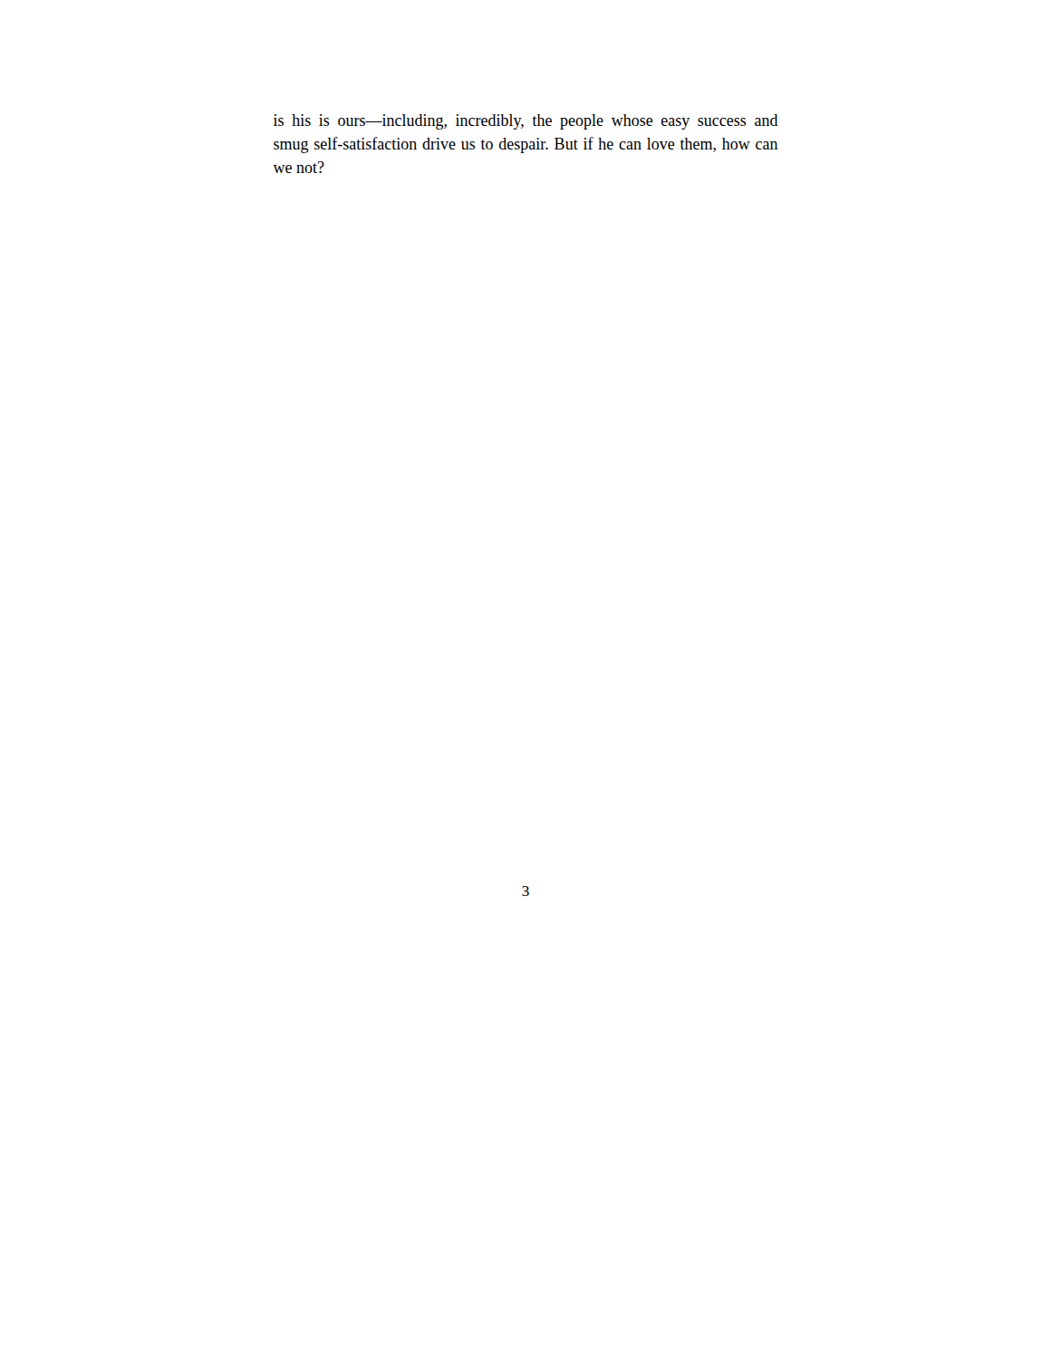is his is ours—including, incredibly, the people whose easy success and smug self-satisfaction drive us to despair. But if he can love them, how can we not?
3